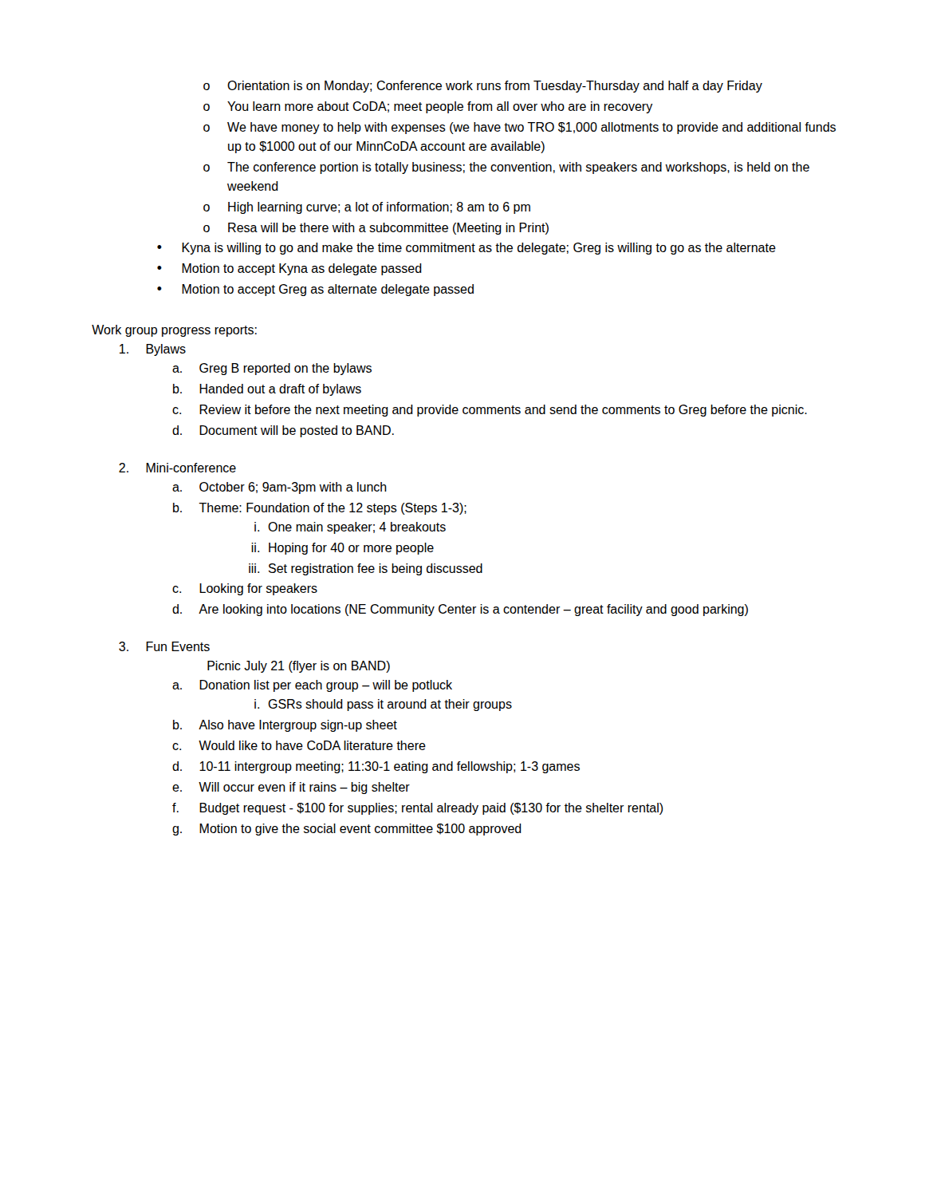Orientation is on Monday; Conference work runs from Tuesday-Thursday and half a day Friday
You learn more about CoDA; meet people from all over who are in recovery
We have money to help with expenses (we have two TRO $1,000 allotments to provide and additional funds up to $1000 out of our MinnCoDA account are available)
The conference portion is totally business; the convention, with speakers and workshops, is held on the weekend
High learning curve; a lot of information; 8 am to 6 pm
Resa will be there with a subcommittee (Meeting in Print)
Kyna is willing to go and make the time commitment as the delegate; Greg is willing to go as the alternate
Motion to accept Kyna as delegate passed
Motion to accept Greg as alternate delegate passed
Work group progress reports:
1. Bylaws
a. Greg B reported on the bylaws
b. Handed out a draft of bylaws
c. Review it before the next meeting and provide comments and send the comments to Greg before the picnic.
d. Document will be posted to BAND.
2. Mini-conference
a. October 6; 9am-3pm with a lunch
b. Theme: Foundation of the 12 steps (Steps 1-3);
i. One main speaker; 4 breakouts
ii. Hoping for 40 or more people
iii. Set registration fee is being discussed
c. Looking for speakers
d. Are looking into locations (NE Community Center is a contender – great facility and good parking)
3. Fun Events
Picnic July 21 (flyer is on BAND)
a. Donation list per each group – will be potluck
i. GSRs should pass it around at their groups
b. Also have Intergroup sign-up sheet
c. Would like to have CoDA literature there
d. 10-11 intergroup meeting; 11:30-1 eating and fellowship; 1-3 games
e. Will occur even if it rains – big shelter
f. Budget request - $100 for supplies; rental already paid ($130 for the shelter rental)
g. Motion to give the social event committee $100 approved